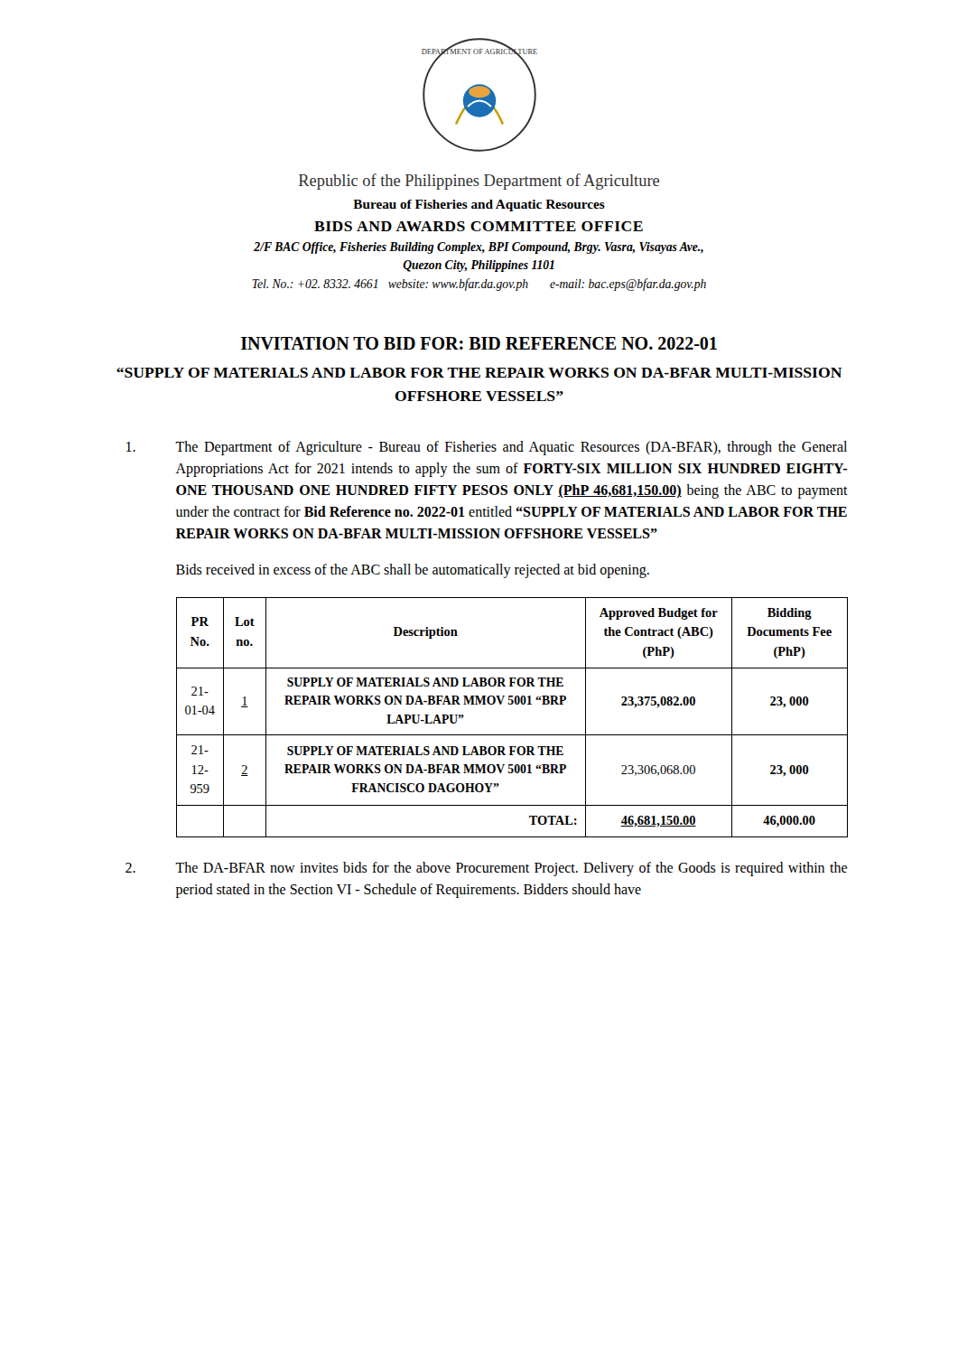Republic of the Philippines Department of Agriculture
Bureau of Fisheries and Aquatic Resources
BIDS AND AWARDS COMMITTEE OFFICE
2/F BAC Office, Fisheries Building Complex, BPI Compound, Brgy. Vasra, Visayas Ave.,
Quezon City, Philippines 1101
Tel. No.: +02. 8332. 4661 website: www.bfar.da.gov.ph e-mail: bac.eps@bfar.da.gov.ph
INVITATION TO BID FOR: BID REFERENCE NO. 2022-01
“SUPPLY OF MATERIALS AND LABOR FOR THE REPAIR WORKS ON DA-BFAR MULTI-MISSION OFFSHORE VESSELS”
The Department of Agriculture - Bureau of Fisheries and Aquatic Resources (DA-BFAR), through the General Appropriations Act for 2021 intends to apply the sum of FORTY-SIX MILLION SIX HUNDRED EIGHTY-ONE THOUSAND ONE HUNDRED FIFTY PESOS ONLY (PhP 46,681,150.00) being the ABC to payment under the contract for Bid Reference no. 2022-01 entitled “SUPPLY OF MATERIALS AND LABOR FOR THE REPAIR WORKS ON DA-BFAR MULTI-MISSION OFFSHORE VESSELS”
Bids received in excess of the ABC shall be automatically rejected at bid opening.
| PR No. | Lot no. | Description | Approved Budget for the Contract (ABC) (PhP) | Bidding Documents Fee (PhP) |
| --- | --- | --- | --- | --- |
| 21-01-04 | 1 | SUPPLY OF MATERIALS AND LABOR FOR THE REPAIR WORKS ON DA-BFAR MMOV 5001 “BRP LAPU-LAPU” | 23,375,082.00 | 23, 000 |
| 21-12-959 | 2 | SUPPLY OF MATERIALS AND LABOR FOR THE REPAIR WORKS ON DA-BFAR MMOV 5001 “BRP FRANCISCO DAGOHOY” | 23,306,068.00 | 23, 000 |
| | | TOTAL: | 46,681,150.00 | 46,000.00 |
The DA-BFAR now invites bids for the above Procurement Project. Delivery of the Goods is required within the period stated in the Section VI - Schedule of Requirements. Bidders should have